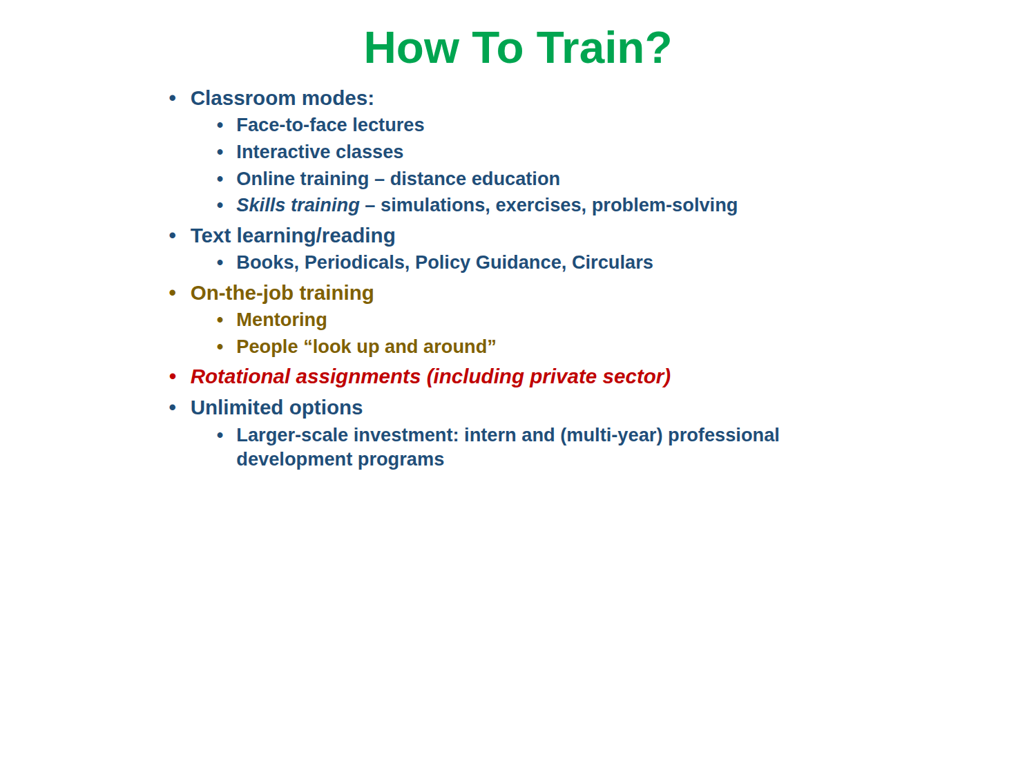How To Train?
Classroom modes:
Face-to-face lectures
Interactive classes
Online training – distance education
Skills training – simulations, exercises, problem-solving
Text learning/reading
Books, Periodicals, Policy Guidance, Circulars
On-the-job training
Mentoring
People “look up and around”
Rotational assignments (including private sector)
Unlimited options
Larger-scale investment: intern and (multi-year) professional development programs